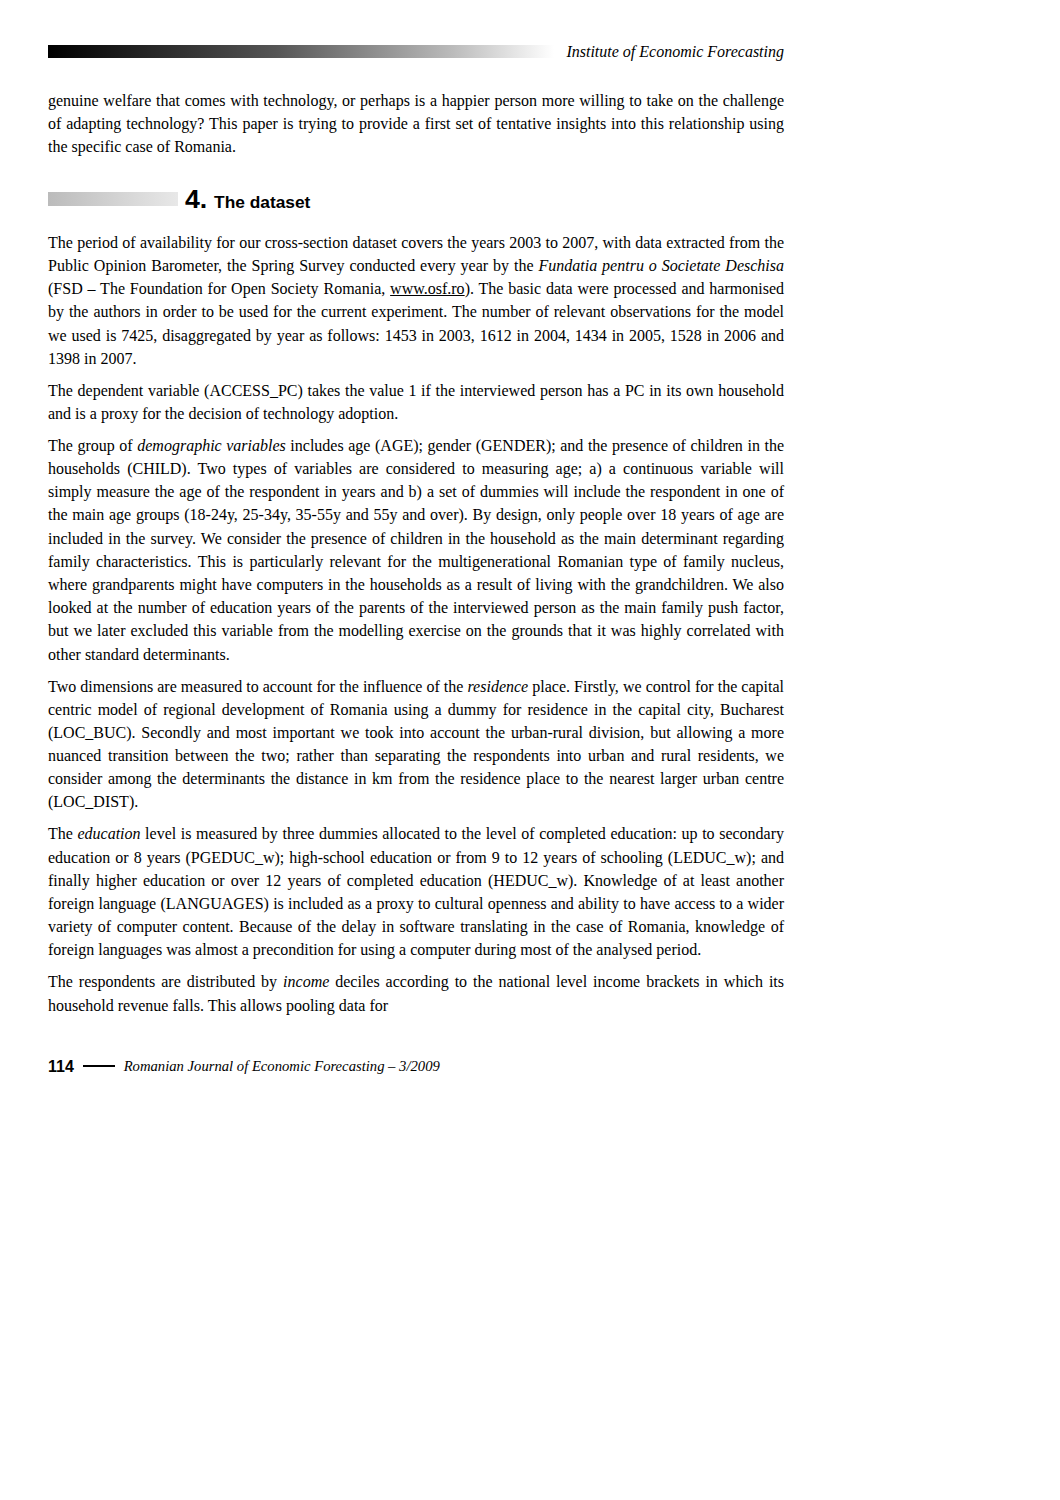Institute of Economic Forecasting
genuine welfare that comes with technology, or perhaps is a happier person more willing to take on the challenge of adapting technology? This paper is trying to provide a first set of tentative insights into this relationship using the specific case of Romania.
4. The dataset
The period of availability for our cross-section dataset covers the years 2003 to 2007, with data extracted from the Public Opinion Barometer, the Spring Survey conducted every year by the Fundatia pentru o Societate Deschisa (FSD – The Foundation for Open Society Romania, www.osf.ro). The basic data were processed and harmonised by the authors in order to be used for the current experiment. The number of relevant observations for the model we used is 7425, disaggregated by year as follows: 1453 in 2003, 1612 in 2004, 1434 in 2005, 1528 in 2006 and 1398 in 2007.
The dependent variable (ACCESS_PC) takes the value 1 if the interviewed person has a PC in its own household and is a proxy for the decision of technology adoption.
The group of demographic variables includes age (AGE); gender (GENDER); and the presence of children in the households (CHILD). Two types of variables are considered to measuring age; a) a continuous variable will simply measure the age of the respondent in years and b) a set of dummies will include the respondent in one of the main age groups (18-24y, 25-34y, 35-55y and 55y and over). By design, only people over 18 years of age are included in the survey. We consider the presence of children in the household as the main determinant regarding family characteristics. This is particularly relevant for the multigenerational Romanian type of family nucleus, where grandparents might have computers in the households as a result of living with the grandchildren. We also looked at the number of education years of the parents of the interviewed person as the main family push factor, but we later excluded this variable from the modelling exercise on the grounds that it was highly correlated with other standard determinants.
Two dimensions are measured to account for the influence of the residence place. Firstly, we control for the capital centric model of regional development of Romania using a dummy for residence in the capital city, Bucharest (LOC_BUC). Secondly and most important we took into account the urban-rural division, but allowing a more nuanced transition between the two; rather than separating the respondents into urban and rural residents, we consider among the determinants the distance in km from the residence place to the nearest larger urban centre (LOC_DIST).
The education level is measured by three dummies allocated to the level of completed education: up to secondary education or 8 years (PGEDUC_w); high-school education or from 9 to 12 years of schooling (LEDUC_w); and finally higher education or over 12 years of completed education (HEDUC_w). Knowledge of at least another foreign language (LANGUAGES) is included as a proxy to cultural openness and ability to have access to a wider variety of computer content. Because of the delay in software translating in the case of Romania, knowledge of foreign languages was almost a precondition for using a computer during most of the analysed period.
The respondents are distributed by income deciles according to the national level income brackets in which its household revenue falls. This allows pooling data for
114 Romanian Journal of Economic Forecasting – 3/2009